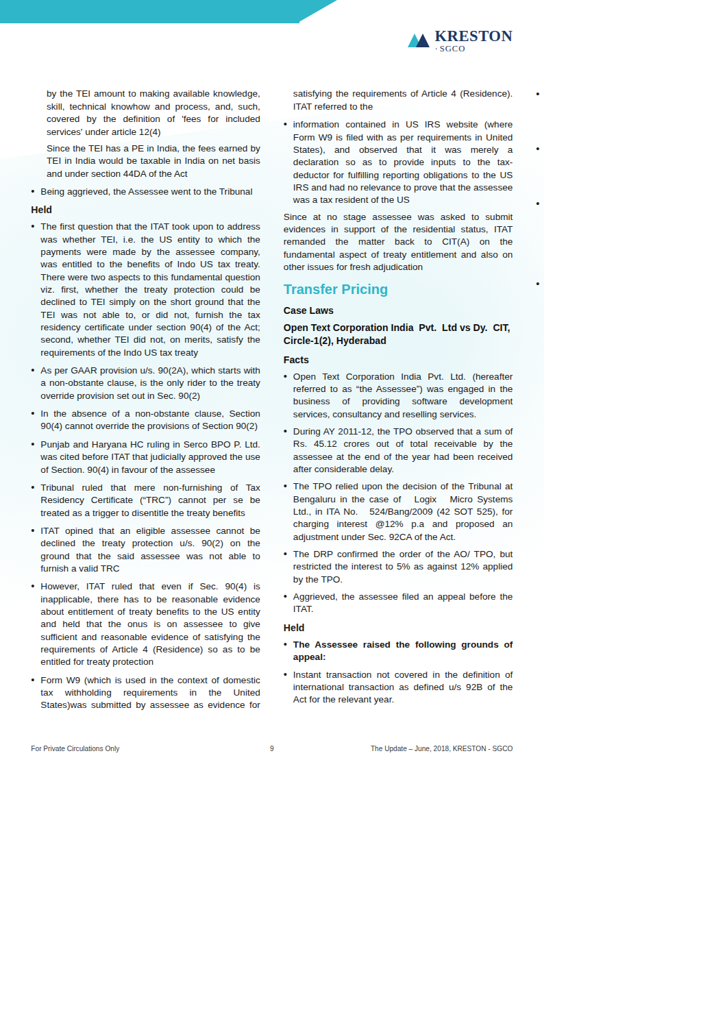KRESTON
SGCO
by the TEI amount to making available knowledge, skill, technical knowhow and process, and, such, covered by the definition of 'fees for included services' under article 12(4)
Since the TEI has a PE in India, the fees earned by TEI in India would be taxable in India on net basis and under section 44DA of the Act
Being aggrieved, the Assessee went to the Tribunal
Held
The first question that the ITAT took upon to address was whether TEI, i.e. the US entity to which the payments were made by the assessee company, was entitled to the benefits of Indo US tax treaty. There were two aspects to this fundamental question viz. first, whether the treaty protection could be declined to TEI simply on the short ground that the TEI was not able to, or did not, furnish the tax residency certificate under section 90(4) of the Act; second, whether TEI did not, on merits, satisfy the requirements of the Indo US tax treaty
As per GAAR provision u/s. 90(2A), which starts with a non-obstante clause, is the only rider to the treaty override provision set out in Sec. 90(2)
In the absence of a non-obstante clause, Section 90(4) cannot override the provisions of Section 90(2)
Punjab and Haryana HC ruling in Serco BPO P. Ltd. was cited before ITAT that judicially approved the use of Section. 90(4) in favour of the assessee
Tribunal ruled that mere non-furnishing of Tax Residency Certificate (“TRC”) cannot per se be treated as a trigger to disentitle the treaty benefits
ITAT opined that an eligible assessee cannot be declined the treaty protection u/s. 90(2) on the ground that the said assessee was not able to furnish a valid TRC
However, ITAT ruled that even if Sec. 90(4) is inapplicable, there has to be reasonable evidence about entitlement of treaty benefits to the US entity and held that the onus is on assessee to give sufficient and reasonable evidence of satisfying the requirements of Article 4 (Residence) so as to be entitled for treaty protection
Form W9 (which is used in the context of domestic tax withholding requirements in the United States)was submitted by assessee as evidence for satisfying the requirements of Article 4 (Residence). ITAT referred to the
information contained in US IRS website (where Form W9 is filed with as per requirements in United States), and observed that it was merely a declaration so as to provide inputs to the tax-deductor for fulfilling reporting obligations to the US IRS and had no relevance to prove that the assessee was a tax resident of the US
Since at no stage assessee was asked to submit evidences in support of the residential status, ITAT remanded the matter back to CIT(A) on the fundamental aspect of treaty entitlement and also on other issues for fresh adjudication
Transfer Pricing
Case Laws
Open Text Corporation India Pvt. Ltd vs Dy. CIT, Circle-1(2), Hyderabad
Facts
Open Text Corporation India Pvt. Ltd. (hereafter referred to as “the Assessee”) was engaged in the business of providing software development services, consultancy and reselling services.
During AY 2011-12, the TPO observed that a sum of Rs. 45.12 crores out of total receivable by the assessee at the end of the year had been received after considerable delay.
The TPO relied upon the decision of the Tribunal at Bengaluru in the case of Logix Micro Systems Ltd., in ITA No. 524/Bang/2009 (42 SOT 525), for charging interest @12% p.a and proposed an adjustment under Sec. 92CA of the Act.
The DRP confirmed the order of the AO/ TPO, but restricted the interest to 5% as against 12% applied by the TPO.
Aggrieved, the assessee filed an appeal before the ITAT.
Held
The Assessee raised the following grounds of appeal:
Instant transaction not covered in the definition of international transaction as defined u/s 92B of the Act for the relevant year.
Receivables closely linked to the principle transaction of provision of software services and hence aggregated for determination of ALP under TNMM
The facts and circumstances surrounding the receivables and re-characterizing the outstanding receivables as unsecured loans advanced to AEs is unwarranted.
Under TNMM, the impact of outstanding receivables on the working capital adjustments have already been taken into account while determining the arm's length margin for the international transactions and hence is no need of imputing interest on outstanding receivables again.
Outstanding receivables due from overseas AE's in foreign currency and hence interest, if any, to be benchmarked with rates prevalent in international market for foreign currency loans (i.e. at USD "LIBOR plus").
For Private Circulations Only
9
The Update – June, 2018, KRESTON - SGCO